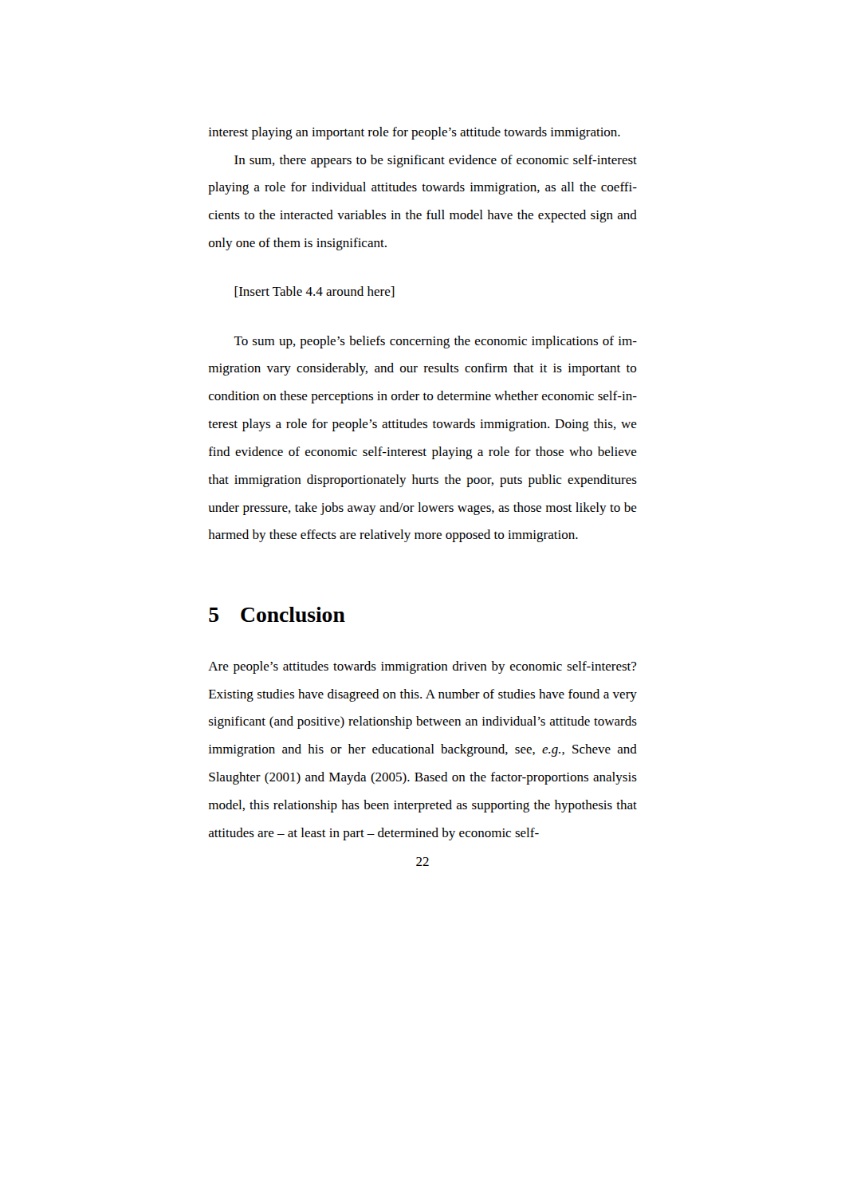interest playing an important role for people’s attitude towards immigration.
In sum, there appears to be significant evidence of economic self-interest playing a role for individual attitudes towards immigration, as all the coefficients to the interacted variables in the full model have the expected sign and only one of them is insignificant.
[Insert Table 4.4 around here]
To sum up, people’s beliefs concerning the economic implications of immigration vary considerably, and our results confirm that it is important to condition on these perceptions in order to determine whether economic self-interest plays a role for people’s attitudes towards immigration. Doing this, we find evidence of economic self-interest playing a role for those who believe that immigration disproportionately hurts the poor, puts public expenditures under pressure, take jobs away and/or lowers wages, as those most likely to be harmed by these effects are relatively more opposed to immigration.
5 Conclusion
Are people’s attitudes towards immigration driven by economic self-interest? Existing studies have disagreed on this. A number of studies have found a very significant (and positive) relationship between an individual’s attitude towards immigration and his or her educational background, see, e.g., Scheve and Slaughter (2001) and Mayda (2005). Based on the factor-proportions analysis model, this relationship has been interpreted as supporting the hypothesis that attitudes are – at least in part – determined by economic self-
22